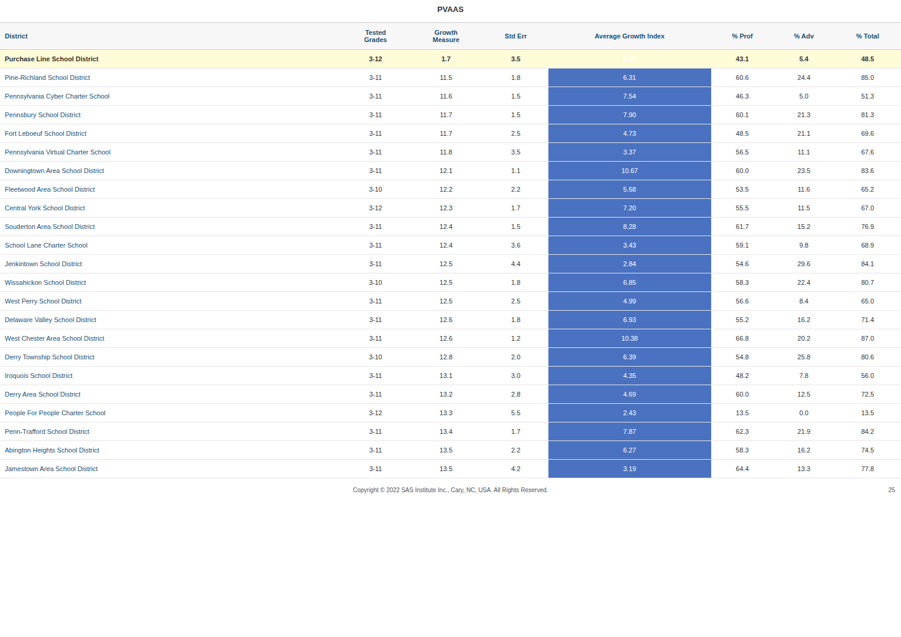PVAAS
| District | Tested Grades | Growth Measure | Std Err | Average Growth Index | % Prof | % Adv | % Total |
| --- | --- | --- | --- | --- | --- | --- | --- |
| Purchase Line School District | 3-12 | 1.7 | 3.5 | 0.47 | 43.1 | 5.4 | 48.5 |
| Pine-Richland School District | 3-11 | 11.5 | 1.8 | 6.31 | 60.6 | 24.4 | 85.0 |
| Pennsylvania Cyber Charter School | 3-11 | 11.6 | 1.5 | 7.54 | 46.3 | 5.0 | 51.3 |
| Pennsbury School District | 3-11 | 11.7 | 1.5 | 7.90 | 60.1 | 21.3 | 81.3 |
| Fort Leboeuf School District | 3-11 | 11.7 | 2.5 | 4.73 | 48.5 | 21.1 | 69.6 |
| Pennsylvania Virtual Charter School | 3-11 | 11.8 | 3.5 | 3.37 | 56.5 | 11.1 | 67.6 |
| Downingtown Area School District | 3-11 | 12.1 | 1.1 | 10.67 | 60.0 | 23.5 | 83.6 |
| Fleetwood Area School District | 3-10 | 12.2 | 2.2 | 5.68 | 53.5 | 11.6 | 65.2 |
| Central York School District | 3-12 | 12.3 | 1.7 | 7.20 | 55.5 | 11.5 | 67.0 |
| Souderton Area School District | 3-11 | 12.4 | 1.5 | 8.28 | 61.7 | 15.2 | 76.9 |
| School Lane Charter School | 3-11 | 12.4 | 3.6 | 3.43 | 59.1 | 9.8 | 68.9 |
| Jenkintown School District | 3-11 | 12.5 | 4.4 | 2.84 | 54.6 | 29.6 | 84.1 |
| Wissahickon School District | 3-10 | 12.5 | 1.8 | 6.85 | 58.3 | 22.4 | 80.7 |
| West Perry School District | 3-11 | 12.5 | 2.5 | 4.99 | 56.6 | 8.4 | 65.0 |
| Delaware Valley School District | 3-11 | 12.6 | 1.8 | 6.93 | 55.2 | 16.2 | 71.4 |
| West Chester Area School District | 3-11 | 12.6 | 1.2 | 10.38 | 66.8 | 20.2 | 87.0 |
| Derry Township School District | 3-10 | 12.8 | 2.0 | 6.39 | 54.8 | 25.8 | 80.6 |
| Iroquois School District | 3-11 | 13.1 | 3.0 | 4.35 | 48.2 | 7.8 | 56.0 |
| Derry Area School District | 3-11 | 13.2 | 2.8 | 4.69 | 60.0 | 12.5 | 72.5 |
| People For People Charter School | 3-12 | 13.3 | 5.5 | 2.43 | 13.5 | 0.0 | 13.5 |
| Penn-Trafford School District | 3-11 | 13.4 | 1.7 | 7.87 | 62.3 | 21.9 | 84.2 |
| Abington Heights School District | 3-11 | 13.5 | 2.2 | 6.27 | 58.3 | 16.2 | 74.5 |
| Jamestown Area School District | 3-11 | 13.5 | 4.2 | 3.19 | 64.4 | 13.3 | 77.8 |
Copyright © 2022 SAS Institute Inc., Cary, NC, USA. All Rights Reserved. 25